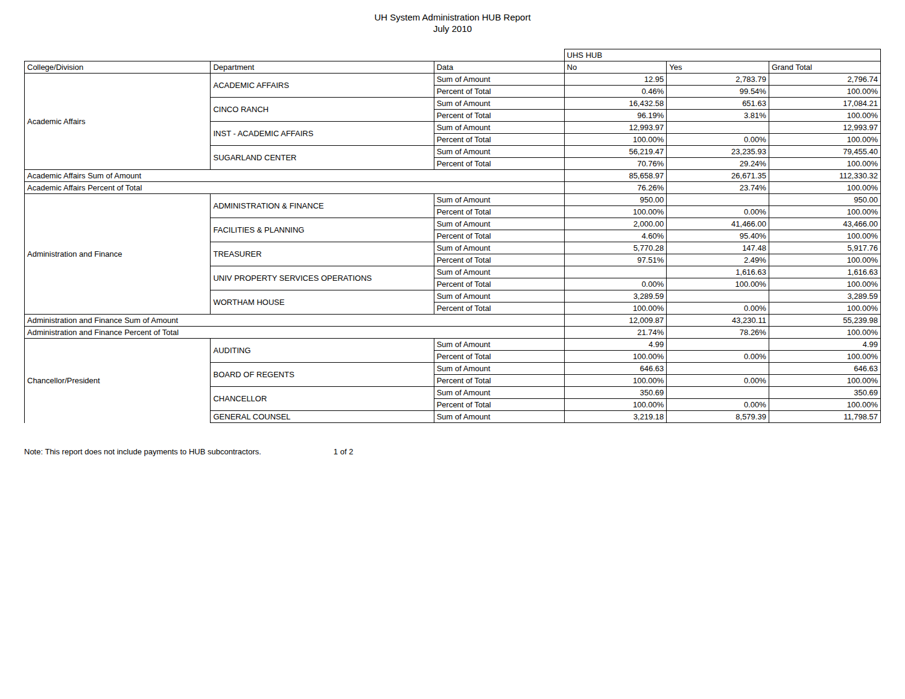UH System Administration HUB Report
July 2010
| | | | UHS HUB |
| College/Division | Department | Data | No | Yes | Grand Total |
| Academic Affairs | ACADEMIC AFFAIRS | Sum of Amount | 12.95 | 2,783.79 | 2,796.74 |
| Percent of Total | 0.46% | 99.54% | 100.00% |
| CINCO RANCH | Sum of Amount | 16,432.58 | 651.63 | 17,084.21 |
| Percent of Total | 96.19% | 3.81% | 100.00% |
| INST - ACADEMIC AFFAIRS | Sum of Amount | 12,993.97 | | 12,993.97 |
| Percent of Total | 100.00% | 0.00% | 100.00% |
| SUGARLAND CENTER | Sum of Amount | 56,219.47 | 23,235.93 | 79,455.40 |
| Percent of Total | 70.76% | 29.24% | 100.00% |
| Academic Affairs Sum of Amount | 85,658.97 | 26,671.35 | 112,330.32 |
| Academic Affairs Percent of Total | 76.26% | 23.74% | 100.00% |
| Administration and Finance | ADMINISTRATION & FINANCE | Sum of Amount | 950.00 | | 950.00 |
| Percent of Total | 100.00% | 0.00% | 100.00% |
| FACILITIES & PLANNING | Sum of Amount | 2,000.00 | 41,466.00 | 43,466.00 |
| Percent of Total | 4.60% | 95.40% | 100.00% |
| TREASURER | Sum of Amount | 5,770.28 | 147.48 | 5,917.76 |
| Percent of Total | 97.51% | 2.49% | 100.00% |
| UNIV PROPERTY SERVICES OPERATIONS | Sum of Amount | | 1,616.63 | 1,616.63 |
| Percent of Total | 0.00% | 100.00% | 100.00% |
| WORTHAM HOUSE | Sum of Amount | 3,289.59 | | 3,289.59 |
| Percent of Total | 100.00% | 0.00% | 100.00% |
| Administration and Finance Sum of Amount | 12,009.87 | 43,230.11 | 55,239.98 |
| Administration and Finance Percent of Total | 21.74% | 78.26% | 100.00% |
| Chancellor/President | AUDITING | Sum of Amount | 4.99 | | 4.99 |
| Percent of Total | 100.00% | 0.00% | 100.00% |
| BOARD OF REGENTS | Sum of Amount | 646.63 | | 646.63 |
| Percent of Total | 100.00% | 0.00% | 100.00% |
| CHANCELLOR | Sum of Amount | 350.69 | | 350.69 |
| Percent of Total | 100.00% | 0.00% | 100.00% |
| GENERAL COUNSEL | Sum of Amount | 3,219.18 | 8,579.39 | 11,798.57 |
Note: This report does not include payments to HUB subcontractors.
1 of 2